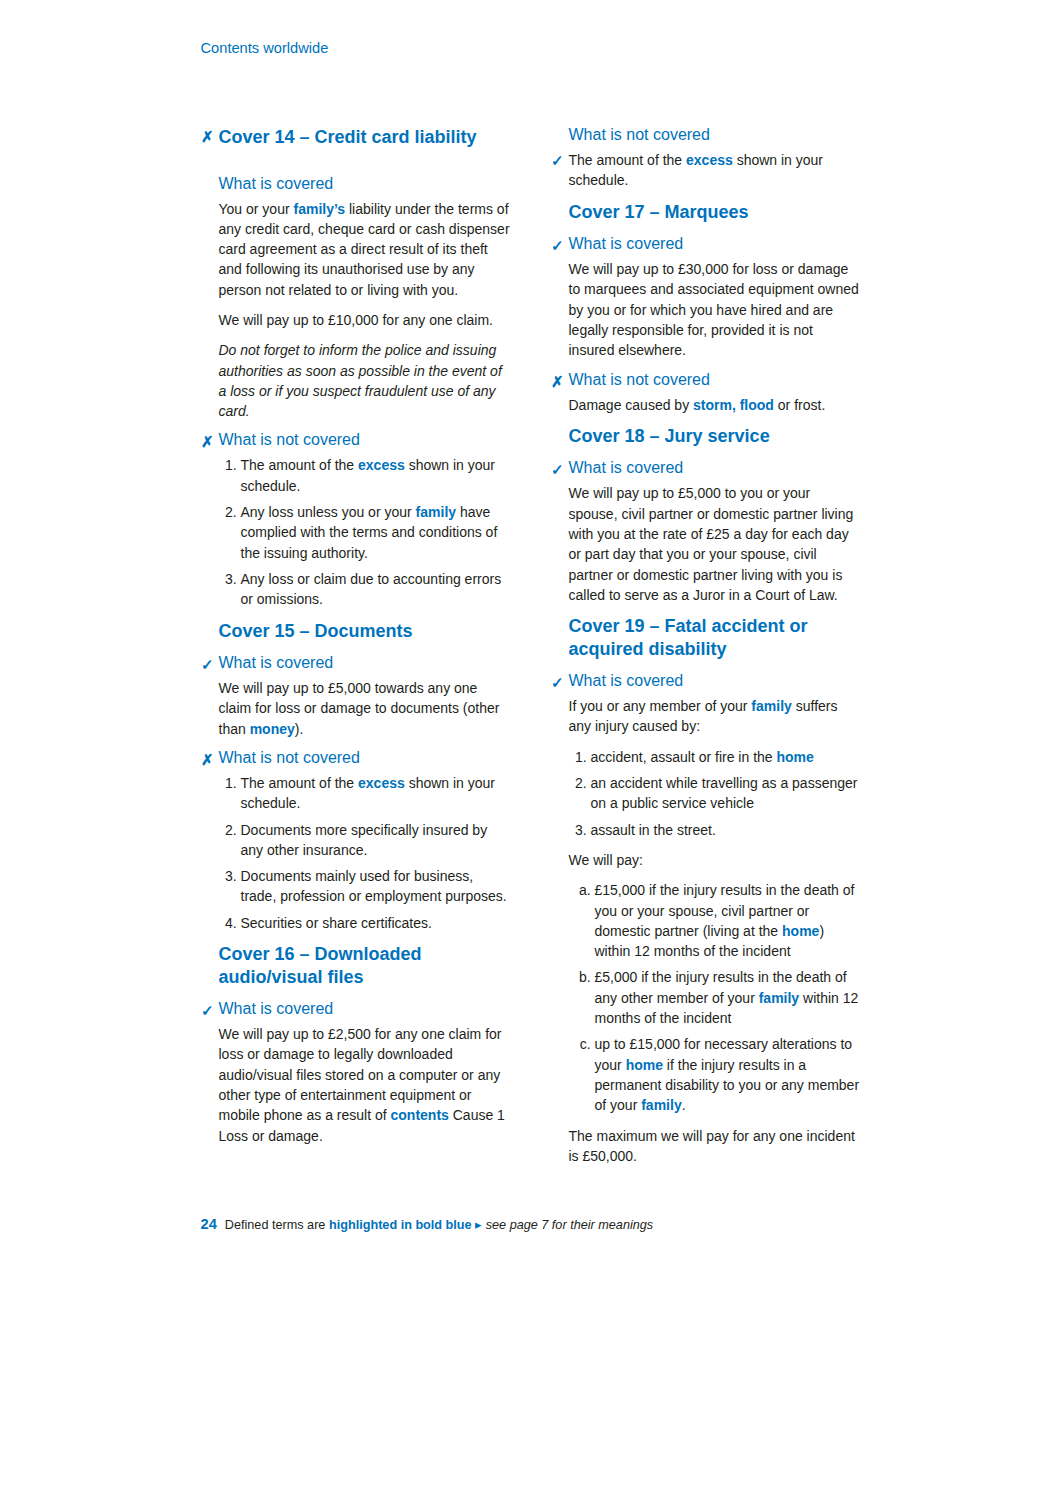Contents worldwide
✗
Cover 14 – Credit card liability
What is covered
You or your family’s liability under the terms of any credit card, cheque card or cash dispenser card agreement as a direct result of its theft and following its unauthorised use by any person not related to or living with you.
We will pay up to £10,000 for any one claim.
Do not forget to inform the police and issuing authorities as soon as possible in the event of a loss or if you suspect fraudulent use of any card.
✗
What is not covered
The amount of the excess shown in your schedule.
Any loss unless you or your family have complied with the terms and conditions of the issuing authority.
Any loss or claim due to accounting errors or omissions.
Cover 15 – Documents
✓
What is covered
We will pay up to £5,000 towards any one claim for loss or damage to documents (other than money).
✗
What is not covered
The amount of the excess shown in your schedule.
Documents more specifically insured by any other insurance.
Documents mainly used for business, trade, profession or employment purposes.
Securities or share certificates.
Cover 16 – Downloaded audio/visual files
✓
What is covered
We will pay up to £2,500 for any one claim for loss or damage to legally downloaded audio/visual files stored on a computer or any other type of entertainment equipment or mobile phone as a result of contents Cause 1 Loss or damage.
What is not covered
✓
The amount of the excess shown in your schedule.
Cover 17 – Marquees
✓
What is covered
We will pay up to £30,000 for loss or damage to marquees and associated equipment owned by you or for which you have hired and are legally responsible for, provided it is not insured elsewhere.
✗
What is not covered
Damage caused by storm, flood or frost.
Cover 18 – Jury service
✓
What is covered
We will pay up to £5,000 to you or your spouse, civil partner or domestic partner living with you at the rate of £25 a day for each day or part day that you or your spouse, civil partner or domestic partner living with you is called to serve as a Juror in a Court of Law.
Cover 19 – Fatal accident or acquired disability
✓
What is covered
If you or any member of your family suffers any injury caused by:
accident, assault or fire in the home
an accident while travelling as a passenger on a public service vehicle
assault in the street.
We will pay:
£15,000 if the injury results in the death of you or your spouse, civil partner or domestic partner (living at the home) within 12 months of the incident
£5,000 if the injury results in the death of any other member of your family within 12 months of the incident
up to £15,000 for necessary alterations to your home if the injury results in a permanent disability to you or any member of your family.
The maximum we will pay for any one incident is £50,000.
24 Defined terms are highlighted in bold blue ▸ see page 7 for their meanings